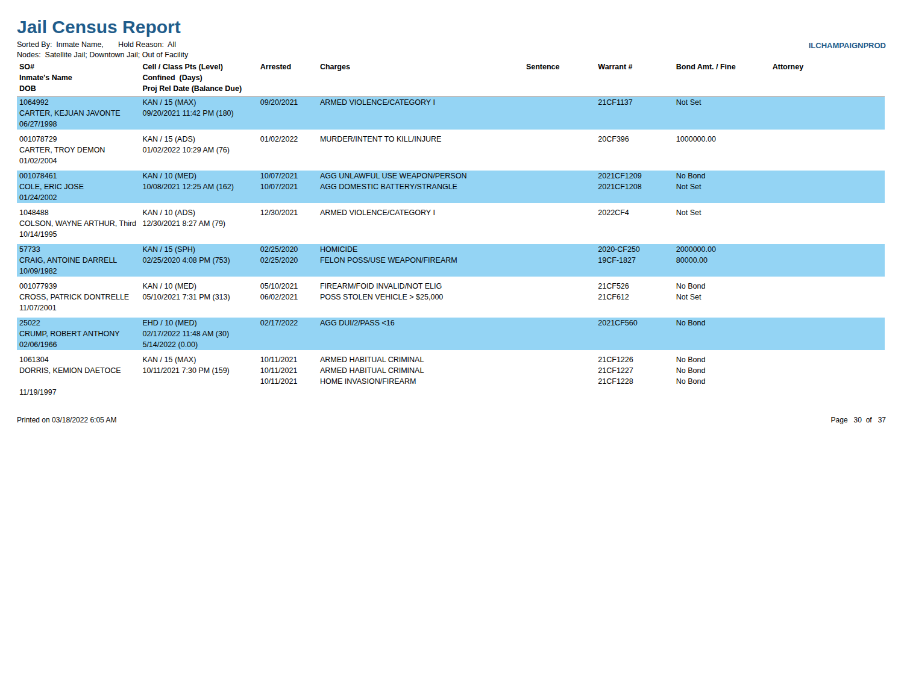ILCHAMPAIGNPROD
Jail Census Report
Sorted By: Inmate Name, Hold Reason: All
Nodes: Satellite Jail; Downtown Jail; Out of Facility
| SO# | Cell / Class Pts (Level) | Arrested | Charges | Sentence | Warrant # | Bond Amt. / Fine | Attorney |
| --- | --- | --- | --- | --- | --- | --- | --- |
| Inmate's Name | Confined (Days) | | | | | | |
| DOB | Proj Rel Date (Balance Due) | | | | | | |
| 1064992 | KAN / 15 (MAX) | 09/20/2021 | ARMED VIOLENCE/CATEGORY I | | 21CF1137 | Not Set | |
| CARTER, KEJUAN JAVONTE | 09/20/2021 11:42 PM (180) | | | | | | |
| 06/27/1998 | | | | | | | |
| 001078729 | KAN / 15 (ADS) | 01/02/2022 | MURDER/INTENT TO KILL/INJURE | | 20CF396 | 1000000.00 | |
| CARTER, TROY DEMON | 01/02/2022 10:29 AM (76) | | | | | | |
| 01/02/2004 | | | | | | | |
| 001078461 | KAN / 10 (MED) | 10/07/2021 | AGG UNLAWFUL USE WEAPON/PERSON | | 2021CF1209 | No Bond | |
| COLE, ERIC JOSE | 10/08/2021 12:25 AM (162) | 10/07/2021 | AGG DOMESTIC BATTERY/STRANGLE | | 2021CF1208 | Not Set | |
| 01/24/2002 | | | | | | | |
| 1048488 | KAN / 10 (ADS) | 12/30/2021 | ARMED VIOLENCE/CATEGORY I | | 2022CF4 | Not Set | |
| COLSON, WAYNE ARTHUR, Third | 12/30/2021 8:27 AM (79) | | | | | | |
| 10/14/1995 | | | | | | | |
| 57733 | KAN / 15 (SPH) | 02/25/2020 | HOMICIDE | | 2020-CF250 | 2000000.00 | |
| CRAIG, ANTOINE DARRELL | 02/25/2020 4:08 PM (753) | 02/25/2020 | FELON POSS/USE WEAPON/FIREARM | | 19CF-1827 | 80000.00 | |
| 10/09/1982 | | | | | | | |
| 001077939 | KAN / 10 (MED) | 05/10/2021 | FIREARM/FOID INVALID/NOT ELIG | | 21CF526 | No Bond | |
| CROSS, PATRICK DONTRELLE | 05/10/2021 7:31 PM (313) | 06/02/2021 | POSS STOLEN VEHICLE > $25,000 | | 21CF612 | Not Set | |
| 11/07/2001 | | | | | | | |
| 25022 | EHD / 10 (MED) | 02/17/2022 | AGG DUI/2/PASS <16 | | 2021CF560 | No Bond | |
| CRUMP, ROBERT ANTHONY | 02/17/2022 11:48 AM (30) | | | | | | |
| 02/06/1966 | 5/14/2022 (0.00) | | | | | | |
| 1061304 | KAN / 15 (MAX) | 10/11/2021 | ARMED HABITUAL CRIMINAL | | 21CF1226 | No Bond | |
| DORRIS, KEMION DAETOCE | 10/11/2021 7:30 PM (159) | 10/11/2021 | ARMED HABITUAL CRIMINAL | | 21CF1227 | No Bond | |
| | | 10/11/2021 | HOME INVASION/FIREARM | | 21CF1228 | No Bond | |
| 11/19/1997 | | | | | | | |
Printed on 03/18/2022 6:05 AM
Page 30 of 37